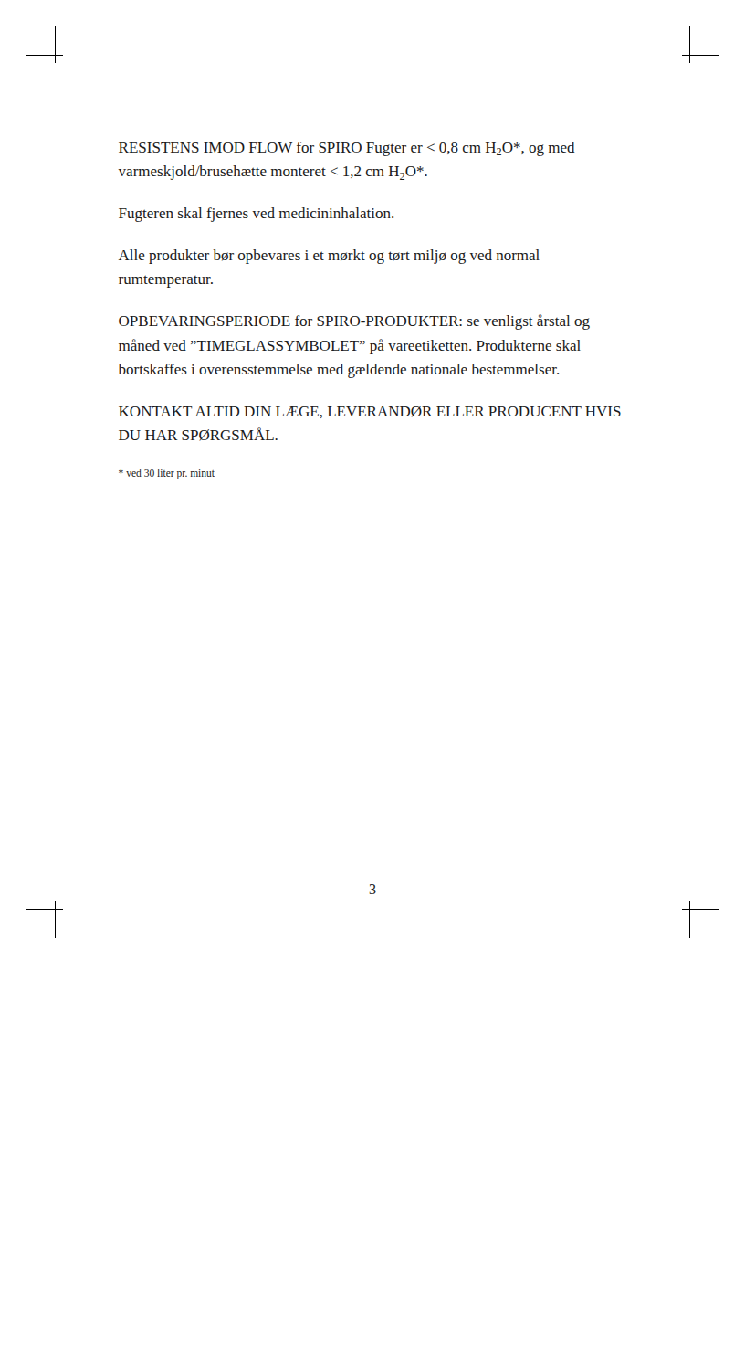RESISTENS IMOD FLOW for SPIRO Fugter er < 0,8 cm H2O*, og med varmeskjold/brusehætte monteret < 1,2 cm H2O*.
Fugteren skal fjernes ved medicininhalation.
Alle produkter bør opbevares i et mørkt og tørt miljø og ved normal rumtemperatur.
OPBEVARINGSPERIODE for SPIRO-PRODUKTER: se venligst årstal og måned ved ”TIMEGLASSYMBOLET” på vareetiketten. Produkterne skal bortskaffes i overensstemmelse med gældende nationale bestemmelser.
KONTAKT ALTID DIN LÆGE, LEVERANDØR ELLER PRODUCENT HVIS DU HAR SPØRGSMÅL.
* ved 30 liter pr. minut
3